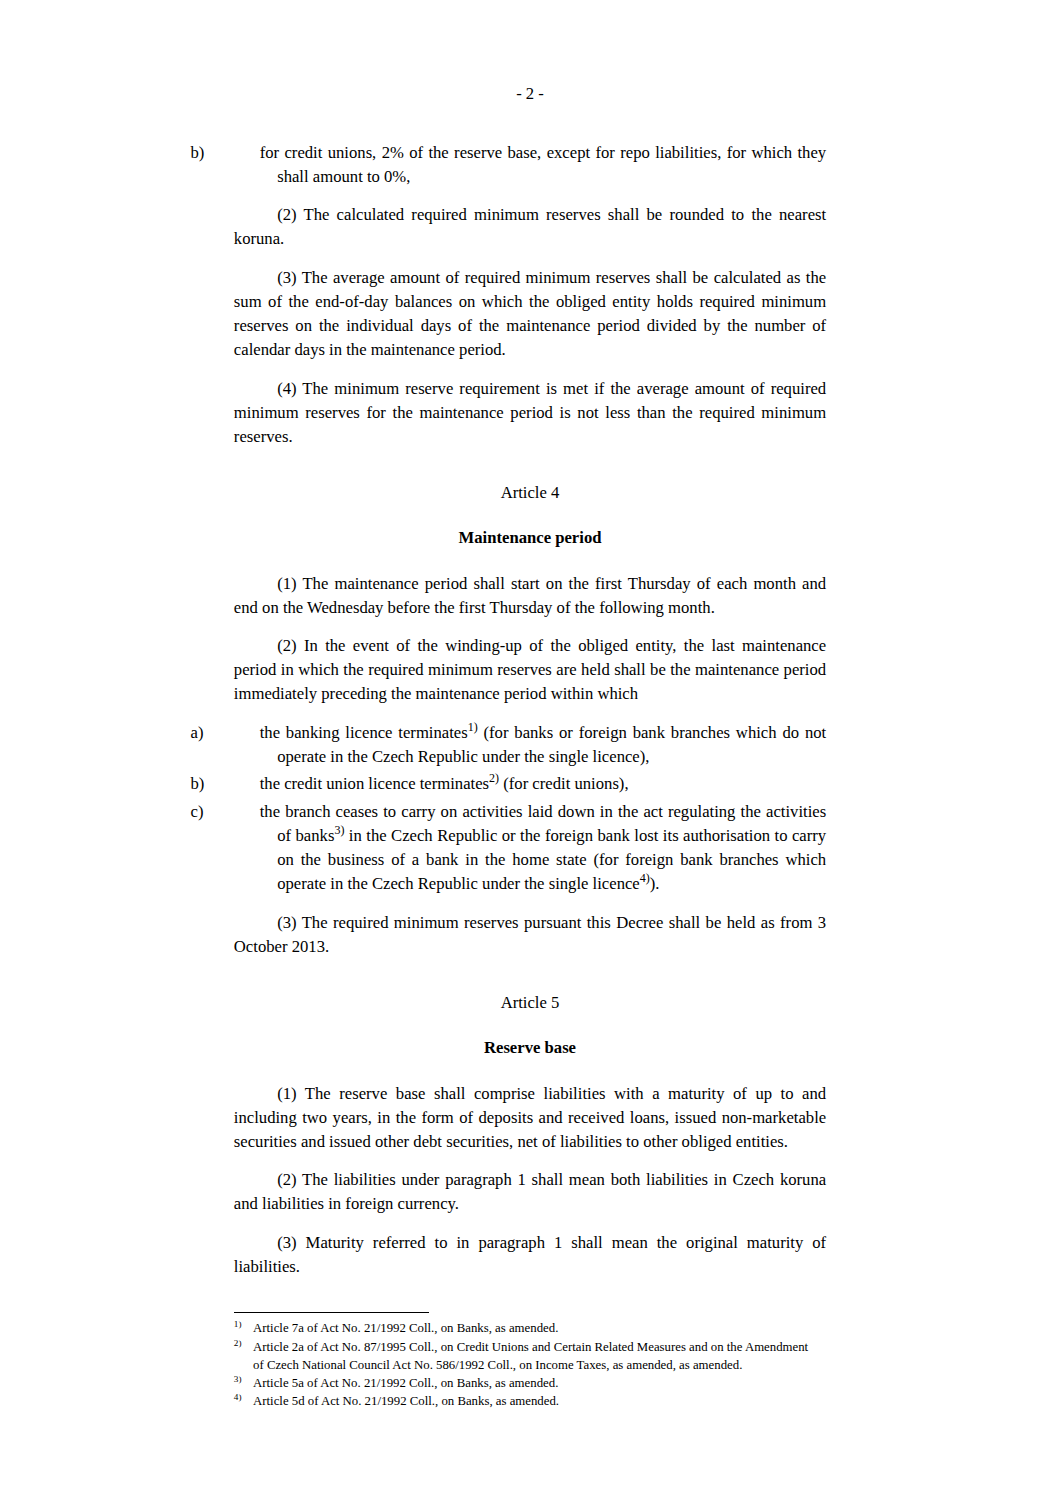- 2 -
b) for credit unions, 2% of the reserve base, except for repo liabilities, for which they shall amount to 0%,
(2) The calculated required minimum reserves shall be rounded to the nearest koruna.
(3) The average amount of required minimum reserves shall be calculated as the sum of the end-of-day balances on which the obliged entity holds required minimum reserves on the individual days of the maintenance period divided by the number of calendar days in the maintenance period.
(4) The minimum reserve requirement is met if the average amount of required minimum reserves for the maintenance period is not less than the required minimum reserves.
Article 4
Maintenance period
(1) The maintenance period shall start on the first Thursday of each month and end on the Wednesday before the first Thursday of the following month.
(2) In the event of the winding-up of the obliged entity, the last maintenance period in which the required minimum reserves are held shall be the maintenance period immediately preceding the maintenance period within which
a) the banking licence terminates1) (for banks or foreign bank branches which do not operate in the Czech Republic under the single licence),
b) the credit union licence terminates2) (for credit unions),
c) the branch ceases to carry on activities laid down in the act regulating the activities of banks3) in the Czech Republic or the foreign bank lost its authorisation to carry on the business of a bank in the home state (for foreign bank branches which operate in the Czech Republic under the single licence4)).
(3) The required minimum reserves pursuant this Decree shall be held as from 3 October 2013.
Article 5
Reserve base
(1) The reserve base shall comprise liabilities with a maturity of up to and including two years, in the form of deposits and received loans, issued non-marketable securities and issued other debt securities, net of liabilities to other obliged entities.
(2) The liabilities under paragraph 1 shall mean both liabilities in Czech koruna and liabilities in foreign currency.
(3) Maturity referred to in paragraph 1 shall mean the original maturity of liabilities.
1) Article 7a of Act No. 21/1992 Coll., on Banks, as amended.
2) Article 2a of Act No. 87/1995 Coll., on Credit Unions and Certain Related Measures and on the Amendment
of Czech National Council Act No. 586/1992 Coll., on Income Taxes, as amended, as amended.
3) Article 5a of Act No. 21/1992 Coll., on Banks, as amended.
4) Article 5d of Act No. 21/1992 Coll., on Banks, as amended.